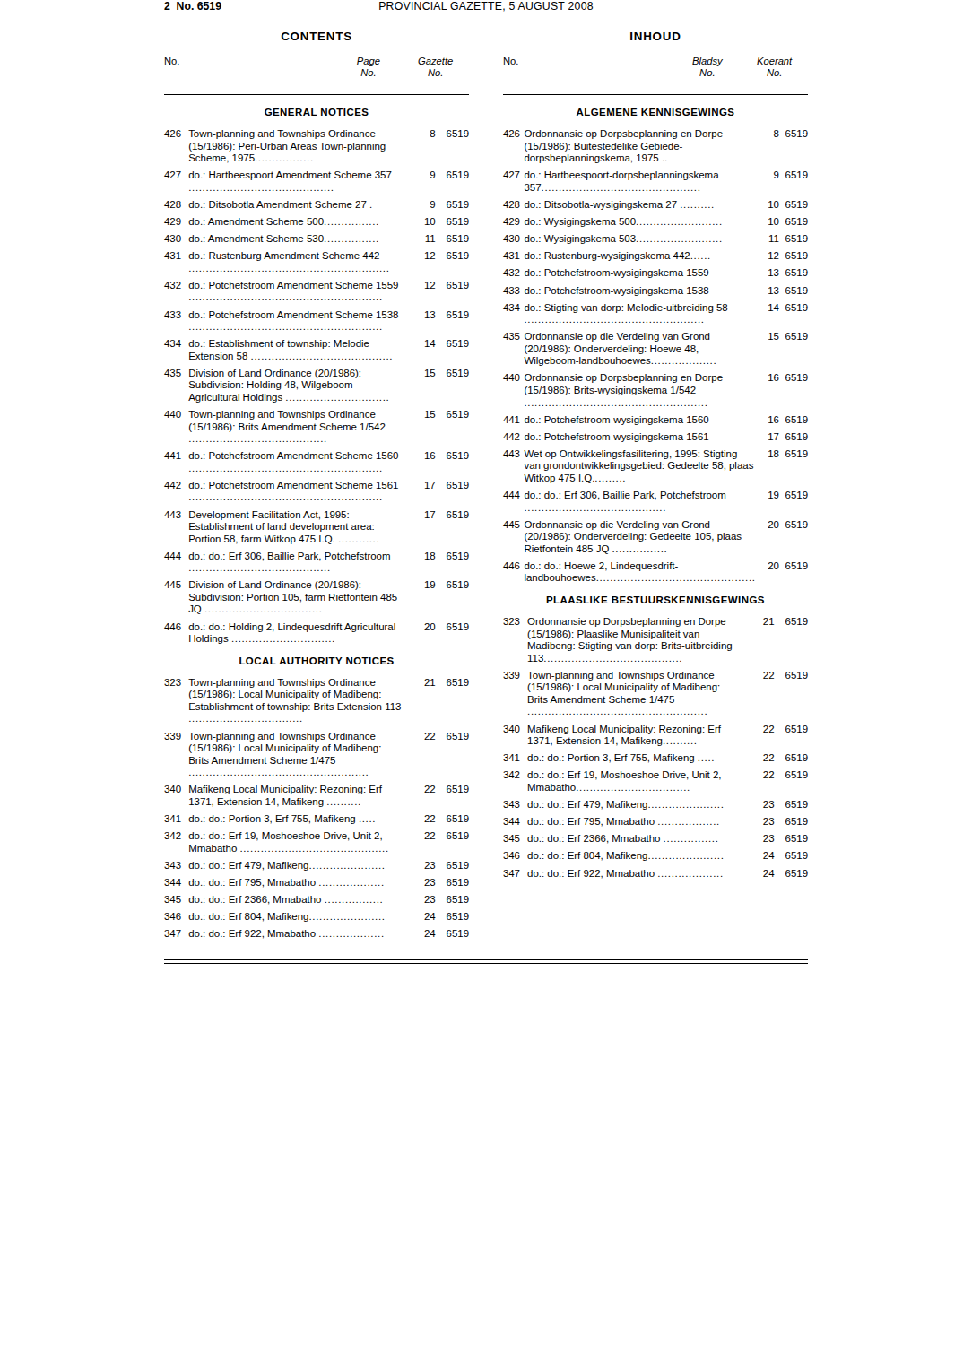2 No. 6519
PROVINCIAL GAZETTE, 5 AUGUST 2008
CONTENTS
No.
Page No.
Gazette No.
GENERAL NOTICES
| 426 | Town-planning and Townships Ordinance (15/1986): Peri-Urban Areas Town-planning Scheme, 1975 ................. | 8 | 6519 |
| 427 | do.: Hartbeespoort Amendment Scheme 357 .......................................... | 9 | 6519 |
| 428 | do.: Ditsobotla Amendment Scheme 27 . | 9 | 6519 |
| 429 | do.: Amendment Scheme 500 ................ | 10 | 6519 |
| 430 | do.: Amendment Scheme 530 ................ | 11 | 6519 |
| 431 | do.: Rustenburg Amendment Scheme 442 .......................................................... | 12 | 6519 |
| 432 | do.: Potchefstroom Amendment Scheme 1559 ........................................................ | 12 | 6519 |
| 433 | do.: Potchefstroom Amendment Scheme 1538 ........................................................ | 13 | 6519 |
| 434 | do.: Establishment of township: Melodie Extension 58 ......................................... | 14 | 6519 |
| 435 | Division of Land Ordinance (20/1986): Subdivision: Holding 48, Wilgeboom Agricultural Holdings .............................. | 15 | 6519 |
| 440 | Town-planning and Townships Ordinance (15/1986): Brits Amendment Scheme 1/542 ........................................ | 15 | 6519 |
| 441 | do.: Potchefstroom Amendment Scheme 1560 ........................................................ | 16 | 6519 |
| 442 | do.: Potchefstroom Amendment Scheme 1561 ........................................................ | 17 | 6519 |
| 443 | Development Facilitation Act, 1995: Establishment of land development area: Portion 58, farm Witkop 475 I.Q. ............ | 17 | 6519 |
| 444 | do.: do.: Erf 306, Baillie Park, Potchefstroom ......................................... | 18 | 6519 |
| 445 | Division of Land Ordinance (20/1986): Subdivision: Portion 105, farm Rietfontein 485 JQ .................................. | 19 | 6519 |
| 446 | do.: do.: Holding 2, Lindequesdrift Agricultural Holdings .............................. | 20 | 6519 |
LOCAL AUTHORITY NOTICES
| 323 | Town-planning and Townships Ordinance (15/1986): Local Municipality of Madibeng: Establishment of township: Brits Extension 113 ................................. | 21 | 6519 |
| 339 | Town-planning and Townships Ordinance (15/1986): Local Municipality of Madibeng: Brits Amendment Scheme 1/475 .................................................... | 22 | 6519 |
| 340 | Mafikeng Local Municipality: Rezoning: Erf 1371, Extension 14, Mafikeng .......... | 22 | 6519 |
| 341 | do.: do.: Portion 3, Erf 755, Mafikeng ..... | 22 | 6519 |
| 342 | do.: do.: Erf 19, Moshoeshoe Drive, Unit 2, Mmabatho ........................................... | 22 | 6519 |
| 343 | do.: do.: Erf 479, Mafikeng ...................... | 23 | 6519 |
| 344 | do.: do.: Erf 795, Mmabatho ................... | 23 | 6519 |
| 345 | do.: do.: Erf 2366, Mmabatho ................. | 23 | 6519 |
| 346 | do.: do.: Erf 804, Mafikeng ...................... | 24 | 6519 |
| 347 | do.: do.: Erf 922, Mmabatho ................... | 24 | 6519 |
INHOUD
No.
Bladsy No.
Koerant No.
ALGEMENE KENNISGEWINGS
| 426 | Ordonnansie op Dorpsbeplanning en Dorpe (15/1986): Buitestedelike Gebiede-dorpsbeplanningskema, 1975 .. | 8 | 6519 |
| 427 | do.: Hartbeespoort-dorpsbeplanningskema 357 .............................................. | 9 | 6519 |
| 428 | do.: Ditsobotla-wysigingskema 27 .......... | 10 | 6519 |
| 429 | do.: Wysigingskema 500 ......................... | 10 | 6519 |
| 430 | do.: Wysigingskema 503 ......................... | 11 | 6519 |
| 431 | do.: Rustenburg-wysigingskema 442 ...... | 12 | 6519 |
| 432 | do.: Potchefstroom-wysigingskema 1559 | 13 | 6519 |
| 433 | do.: Potchefstroom-wysigingskema 1538 | 13 | 6519 |
| 434 | do.: Stigting van dorp: Melodie-uitbreiding 58 .................................................... | 14 | 6519 |
| 435 | Ordonnansie op die Verdeling van Grond (20/1986): Onderverdeling: Hoewe 48, Wilgeboom-landbouhoewes ................... | 15 | 6519 |
| 440 | Ordonnansie op Dorpsbeplanning en Dorpe (15/1986): Brits-wysigingskema 1/542 ..................................................... | 16 | 6519 |
| 441 | do.: Potchefstroom-wysigingskema 1560 | 16 | 6519 |
| 442 | do.: Potchefstroom-wysigingskema 1561 | 17 | 6519 |
| 443 | Wet op Ontwikkelingsfasilitering, 1995: Stigting van grondontwikkelingsgebied: Gedeelte 58, plaas Witkop 475 I.Q. ......... | 18 | 6519 |
| 444 | do.: do.: Erf 306, Baillie Park, Potchefstroom ......................................... | 19 | 6519 |
| 445 | Ordonnansie op die Verdeling van Grond (20/1986): Onderverdeling: Gedeelte 105, plaas Rietfontein 485 JQ ................ | 20 | 6519 |
| 446 | do.: do.: Hoewe 2, Lindequesdrift-landbouhoewes .............................................. | 20 | 6519 |
PLAASLIKE BESTUURSKENNISGEWINGS
| 323 | Ordonnansie op Dorpsbeplanning en Dorpe (15/1986): Plaaslike Munisipaliteit van Madibeng: Stigting van dorp: Brits-uitbreiding 113 ........................................ | 21 | 6519 |
| 339 | Town-planning and Townships Ordinance (15/1986): Local Municipality of Madibeng: Brits Amendment Scheme 1/475 .................................................... | 22 | 6519 |
| 340 | Mafikeng Local Municipality: Rezoning: Erf 1371, Extension 14, Mafikeng .......... | 22 | 6519 |
| 341 | do.: do.: Portion 3, Erf 755, Mafikeng ..... | 22 | 6519 |
| 342 | do.: do.: Erf 19, Moshoeshoe Drive, Unit 2, Mmabatho ................................. | 22 | 6519 |
| 343 | do.: do.: Erf 479, Mafikeng ...................... | 23 | 6519 |
| 344 | do.: do.: Erf 795, Mmabatho .................. | 23 | 6519 |
| 345 | do.: do.: Erf 2366, Mmabatho ................ | 23 | 6519 |
| 346 | do.: do.: Erf 804, Mafikeng ...................... | 24 | 6519 |
| 347 | do.: do.: Erf 922, Mmabatho ................... | 24 | 6519 |